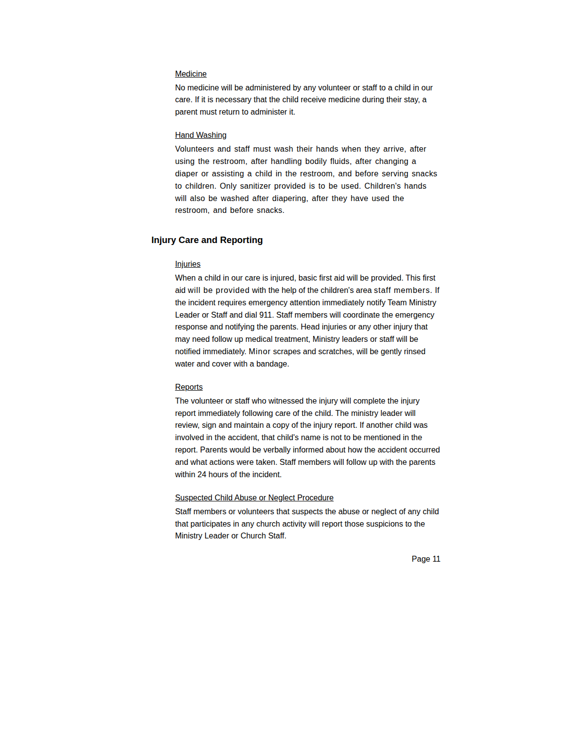Medicine
No medicine will be administered by any volunteer or staff to a child in our care. If it is necessary that the child receive medicine during their stay, a parent must return to administer it.
Hand Washing
Volunteers and staff must wash their hands when they arrive, after using the restroom, after handling bodily fluids, after changing a diaper or assisting a child in the restroom, and before serving snacks to children. Only sanitizer provided is to be used. Children's hands will also be washed after diapering, after they have used the restroom, and before snacks.
Injury Care and Reporting
Injuries
When a child in our care is injured, basic first aid will be provided. This first aid will be provided with the help of the children's area staff members. If the incident requires emergency attention immediately notify Team Ministry Leader or Staff and dial 911. Staff members will coordinate the emergency response and notifying the parents. Head injuries or any other injury that may need follow up medical treatment, Ministry leaders or staff will be notified immediately. Minor scrapes and scratches, will be gently rinsed water and cover with a bandage.
Reports
The volunteer or staff who witnessed the injury will complete the injury report immediately following care of the child. The ministry leader will review, sign and maintain a copy of the injury report. If another child was involved in the accident, that child's name is not to be mentioned in the report. Parents would be verbally informed about how the accident occurred and what actions were taken. Staff members will follow up with the parents within 24 hours of the incident.
Suspected Child Abuse or Neglect Procedure
Staff members or volunteers that suspects the abuse or neglect of any child that participates in any church activity will report those suspicions to the Ministry Leader or Church Staff.
Page 11